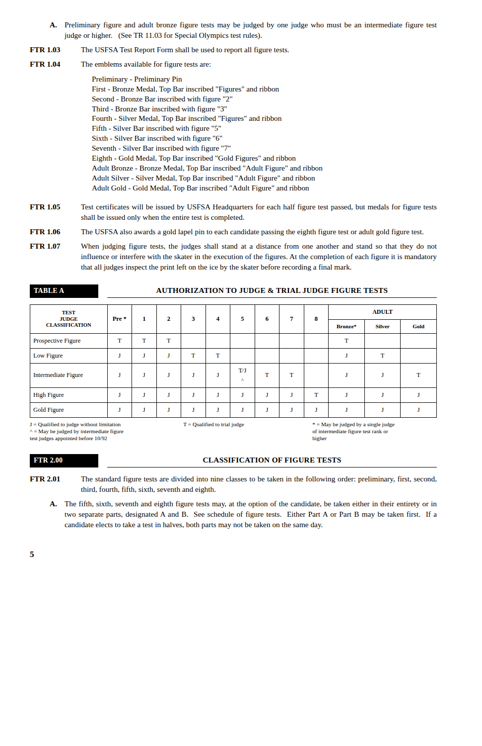A.
Preliminary figure and adult bronze figure tests may be judged by one judge who must be an intermediate figure test judge or higher. (See TR 11.03 for Special Olympics test rules).
FTR 1.03
The USFSA Test Report Form shall be used to report all figure tests.
FTR 1.04
The emblems available for figure tests are:
Preliminary - Preliminary Pin
First - Bronze Medal, Top Bar inscribed "Figures" and ribbon
Second - Bronze Bar inscribed with figure "2"
Third - Bronze Bar inscribed with figure "3"
Fourth - Silver Medal, Top Bar inscribed "Figures" and ribbon
Fifth - Silver Bar inscribed with figure "5"
Sixth - Silver Bar inscribed with figure "6"
Seventh - Silver Bar inscribed with figure "7"
Eighth - Gold Medal, Top Bar inscribed "Gold Figures" and ribbon
Adult Bronze - Bronze Medal, Top Bar inscribed "Adult Figure" and ribbon
Adult Silver - Silver Medal, Top Bar inscribed "Adult Figure" and ribbon
Adult Gold - Gold Medal, Top Bar inscribed "Adult Figure" and ribbon
FTR 1.05
Test certificates will be issued by USFSA Headquarters for each half figure test passed, but medals for figure tests shall be issued only when the entire test is completed.
FTR 1.06
The USFSA also awards a gold lapel pin to each candidate passing the eighth figure test or adult gold figure test.
FTR 1.07
When judging figure tests, the judges shall stand at a distance from one another and stand so that they do not influence or interfere with the skater in the execution of the figures. At the completion of each figure it is mandatory that all judges inspect the print left on the ice by the skater before recording a final mark.
TABLE A
AUTHORIZATION TO JUDGE & TRIAL JUDGE FIGURE TESTS
| TEST JUDGE CLASSIFICATION | Pre * | 1 | 2 | 3 | 4 | 5 | 6 | 7 | 8 | ADULT |
| --- | --- | --- | --- | --- | --- | --- | --- | --- | --- | --- |
| Bronze* | Silver | Gold |
| Prospective Figure | T | T | T | | | | | | | T | | |
| Low Figure | J | J | J | T | T | | | | | J | T | |
| Intermediate Figure | J | J | J | J | J | T ⁄ J ^ | T | T | | J | J | T |
| High Figure | J | J | J | J | J | J | J | J | T | J | J | J |
| Gold Figure | J | J | J | J | J | J | J | J | J | J | J | J |
J = Qualified to judge without limitation
^ = May be judged by intermediate figure
test judges appointed before 10/92
T = Qualified to trial judge
* = May be judged by a single judge
of intermediate figure test rank or
higher
FTR 2.00
CLASSIFICATION OF FIGURE TESTS
FTR 2.01
The standard figure tests are divided into nine classes to be taken in the following order: preliminary, first, second, third, fourth, fifth, sixth, seventh and eighth.
A.
The fifth, sixth, seventh and eighth figure tests may, at the option of the candidate, be taken either in their entirety or in two separate parts, designated A and B. See schedule of figure tests. Either Part A or Part B may be taken first. If a candidate elects to take a test in halves, both parts may not be taken on the same day.
5